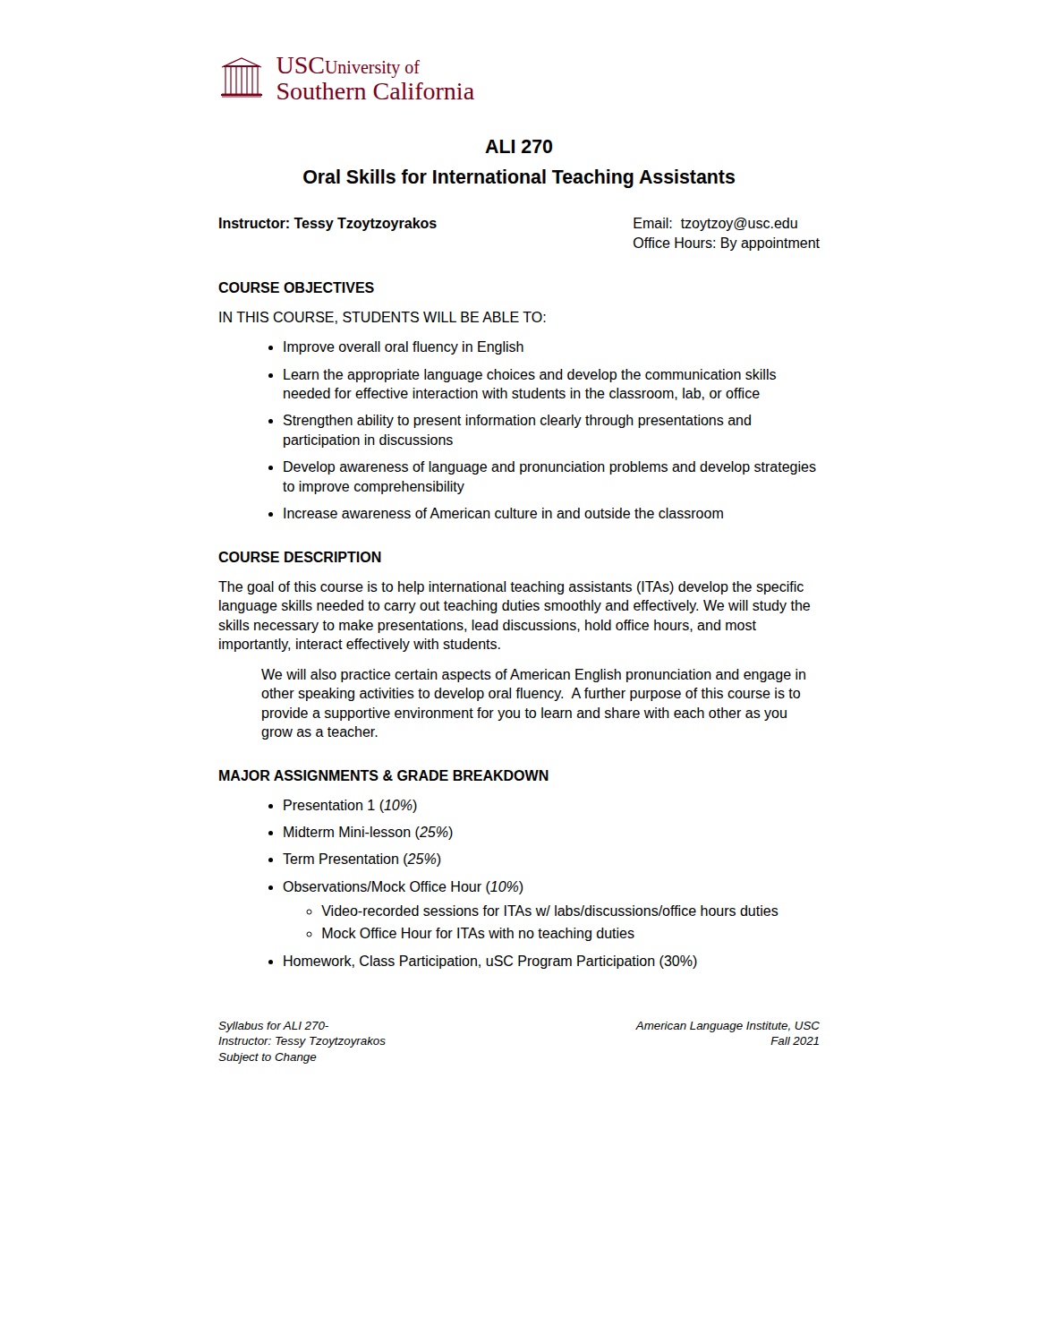USC University of Southern California
ALI 270
Oral Skills for International Teaching Assistants
Instructor: Tessy Tzoytzoyrakos
Email: tzoytzoy@usc.edu
Office Hours: By appointment
Course Objectives
In this course, students will be able to:
Improve overall oral fluency in English
Learn the appropriate language choices and develop the communication skills needed for effective interaction with students in the classroom, lab, or office
Strengthen ability to present information clearly through presentations and participation in discussions
Develop awareness of language and pronunciation problems and develop strategies to improve comprehensibility
Increase awareness of American culture in and outside the classroom
Course Description
The goal of this course is to help international teaching assistants (ITAs) develop the specific language skills needed to carry out teaching duties smoothly and effectively. We will study the skills necessary to make presentations, lead discussions, hold office hours, and most importantly, interact effectively with students.
We will also practice certain aspects of American English pronunciation and engage in other speaking activities to develop oral fluency. A further purpose of this course is to provide a supportive environment for you to learn and share with each other as you grow as a teacher.
Major Assignments & Grade Breakdown
Presentation 1 (10%)
Midterm Mini-lesson (25%)
Term Presentation (25%)
Observations/Mock Office Hour (10%)
Video-recorded sessions for ITAs w/ labs/discussions/office hours duties
Mock Office Hour for ITAs with no teaching duties
Homework, Class Participation, uSC Program Participation (30%)
Syllabus for ALI 270-
Instructor: Tessy Tzoytzoyrakos
Subject to Change
American Language Institute, USC
Fall 2021